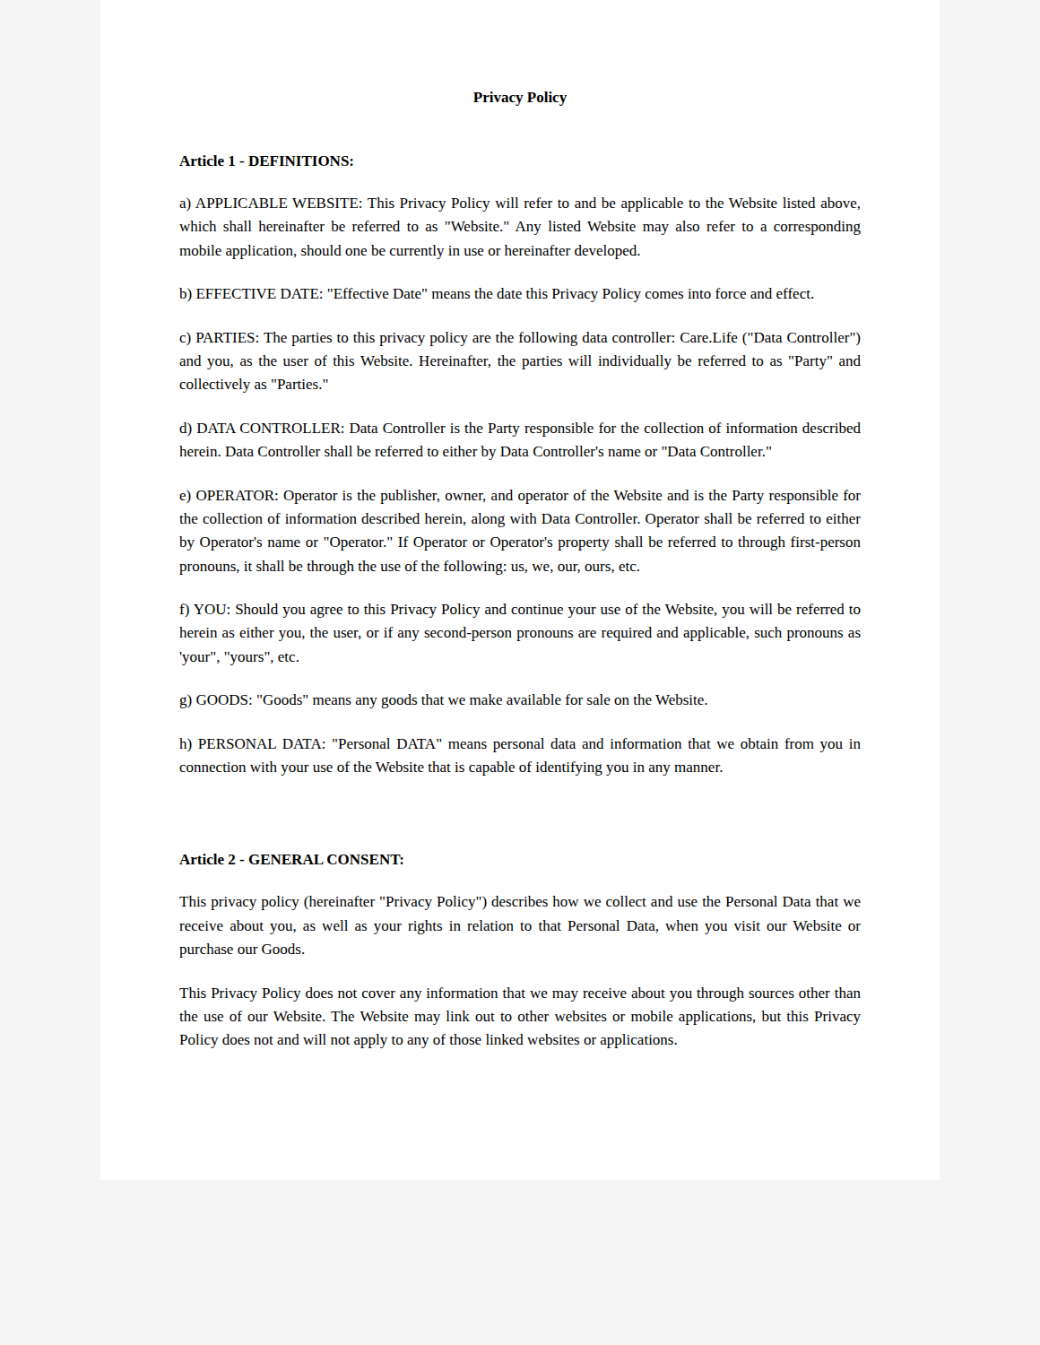Privacy Policy
Article 1 - DEFINITIONS:
a) APPLICABLE WEBSITE: This Privacy Policy will refer to and be applicable to the Website listed above, which shall hereinafter be referred to as "Website." Any listed Website may also refer to a corresponding mobile application, should one be currently in use or hereinafter developed.
b) EFFECTIVE DATE: "Effective Date" means the date this Privacy Policy comes into force and effect.
c) PARTIES: The parties to this privacy policy are the following data controller: Care.Life ("Data Controller") and you, as the user of this Website. Hereinafter, the parties will individually be referred to as "Party" and collectively as "Parties."
d) DATA CONTROLLER: Data Controller is the Party responsible for the collection of information described herein. Data Controller shall be referred to either by Data Controller's name or "Data Controller."
e) OPERATOR: Operator is the publisher, owner, and operator of the Website and is the Party responsible for the collection of information described herein, along with Data Controller. Operator shall be referred to either by Operator's name or "Operator." If Operator or Operator's property shall be referred to through first-person pronouns, it shall be through the use of the following: us, we, our, ours, etc.
f) YOU: Should you agree to this Privacy Policy and continue your use of the Website, you will be referred to herein as either you, the user, or if any second-person pronouns are required and applicable, such pronouns as 'your", "yours", etc.
g) GOODS: "Goods" means any goods that we make available for sale on the Website.
h) PERSONAL DATA: "Personal DATA" means personal data and information that we obtain from you in connection with your use of the Website that is capable of identifying you in any manner.
Article 2 - GENERAL CONSENT:
This privacy policy (hereinafter "Privacy Policy") describes how we collect and use the Personal Data that we receive about you, as well as your rights in relation to that Personal Data, when you visit our Website or purchase our Goods.
This Privacy Policy does not cover any information that we may receive about you through sources other than the use of our Website. The Website may link out to other websites or mobile applications, but this Privacy Policy does not and will not apply to any of those linked websites or applications.